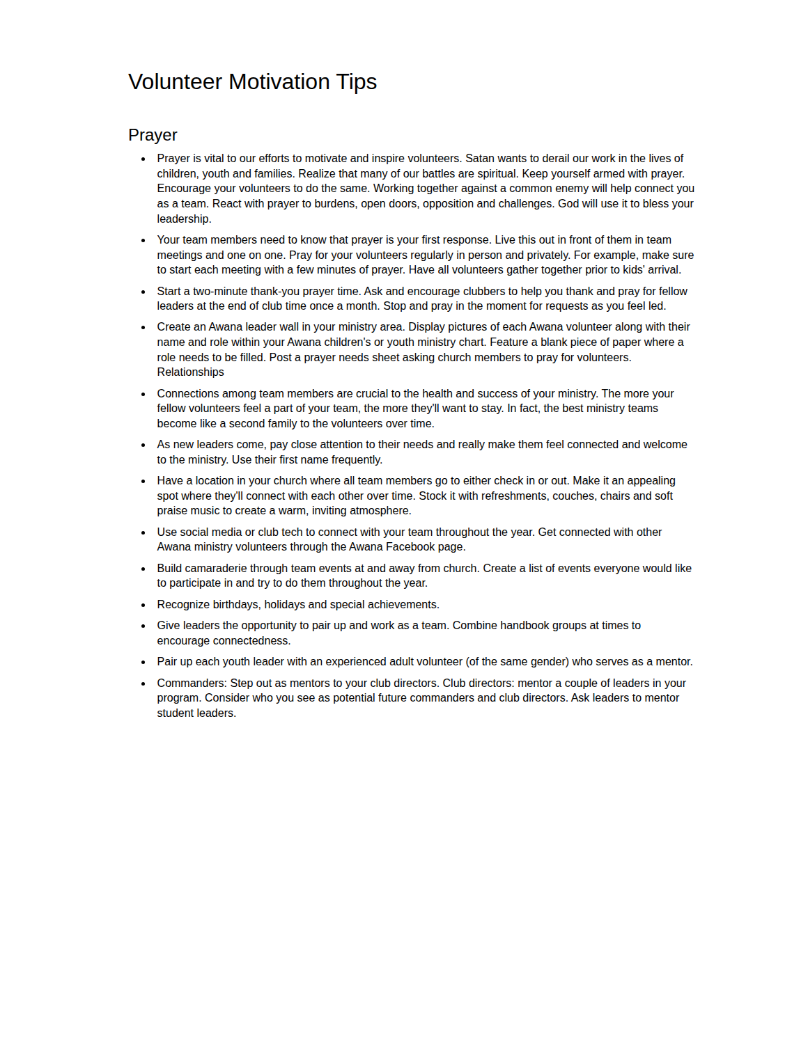Volunteer Motivation Tips
Prayer
Prayer is vital to our efforts to motivate and inspire volunteers. Satan wants to derail our work in the lives of children, youth and families. Realize that many of our battles are spiritual. Keep yourself armed with prayer. Encourage your volunteers to do the same. Working together against a common enemy will help connect you as a team. React with prayer to burdens, open doors, opposition and challenges. God will use it to bless your leadership.
Your team members need to know that prayer is your first response. Live this out in front of them in team meetings and one on one. Pray for your volunteers regularly in person and privately. For example, make sure to start each meeting with a few minutes of prayer. Have all volunteers gather together prior to kids' arrival.
Start a two-minute thank-you prayer time. Ask and encourage clubbers to help you thank and pray for fellow leaders at the end of club time once a month. Stop and pray in the moment for requests as you feel led.
Create an Awana leader wall in your ministry area. Display pictures of each Awana volunteer along with their name and role within your Awana children's or youth ministry chart. Feature a blank piece of paper where a role needs to be filled. Post a prayer needs sheet asking church members to pray for volunteers. Relationships
Connections among team members are crucial to the health and success of your ministry. The more your fellow volunteers feel a part of your team, the more they'll want to stay. In fact, the best ministry teams become like a second family to the volunteers over time.
As new leaders come, pay close attention to their needs and really make them feel connected and welcome to the ministry. Use their first name frequently.
Have a location in your church where all team members go to either check in or out. Make it an appealing spot where they'll connect with each other over time. Stock it with refreshments, couches, chairs and soft praise music to create a warm, inviting atmosphere.
Use social media or club tech to connect with your team throughout the year. Get connected with other Awana ministry volunteers through the Awana Facebook page.
Build camaraderie through team events at and away from church. Create a list of events everyone would like to participate in and try to do them throughout the year.
Recognize birthdays, holidays and special achievements.
Give leaders the opportunity to pair up and work as a team. Combine handbook groups at times to encourage connectedness.
Pair up each youth leader with an experienced adult volunteer (of the same gender) who serves as a mentor.
Commanders: Step out as mentors to your club directors. Club directors: mentor a couple of leaders in your program. Consider who you see as potential future commanders and club directors. Ask leaders to mentor student leaders.